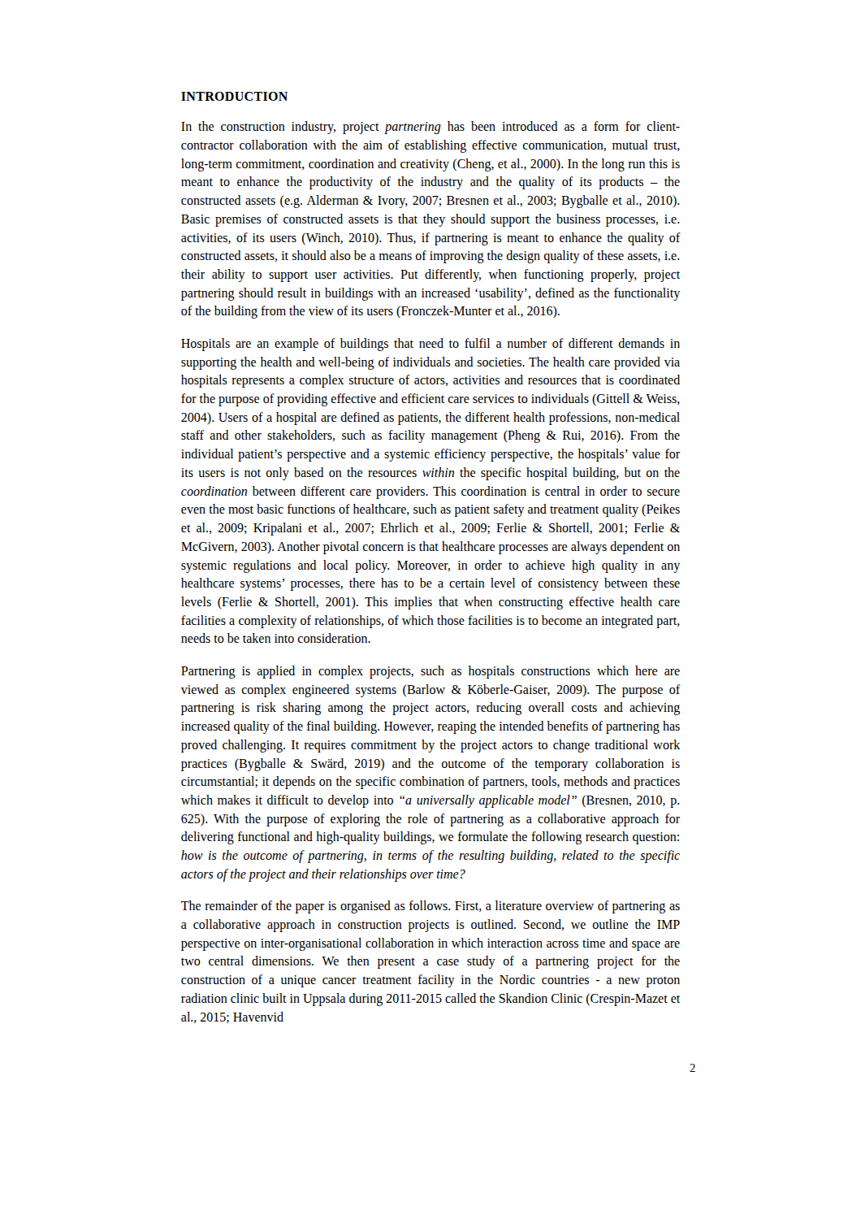INTRODUCTION
In the construction industry, project partnering has been introduced as a form for client-contractor collaboration with the aim of establishing effective communication, mutual trust, long-term commitment, coordination and creativity (Cheng, et al., 2000). In the long run this is meant to enhance the productivity of the industry and the quality of its products – the constructed assets (e.g. Alderman & Ivory, 2007; Bresnen et al., 2003; Bygballe et al., 2010). Basic premises of constructed assets is that they should support the business processes, i.e. activities, of its users (Winch, 2010). Thus, if partnering is meant to enhance the quality of constructed assets, it should also be a means of improving the design quality of these assets, i.e. their ability to support user activities. Put differently, when functioning properly, project partnering should result in buildings with an increased ‘usability’, defined as the functionality of the building from the view of its users (Fronczek-Munter et al., 2016).
Hospitals are an example of buildings that need to fulfil a number of different demands in supporting the health and well-being of individuals and societies. The health care provided via hospitals represents a complex structure of actors, activities and resources that is coordinated for the purpose of providing effective and efficient care services to individuals (Gittell & Weiss, 2004). Users of a hospital are defined as patients, the different health professions, non-medical staff and other stakeholders, such as facility management (Pheng & Rui, 2016). From the individual patient’s perspective and a systemic efficiency perspective, the hospitals’ value for its users is not only based on the resources within the specific hospital building, but on the coordination between different care providers. This coordination is central in order to secure even the most basic functions of healthcare, such as patient safety and treatment quality (Peikes et al., 2009; Kripalani et al., 2007; Ehrlich et al., 2009; Ferlie & Shortell, 2001; Ferlie & McGivern, 2003). Another pivotal concern is that healthcare processes are always dependent on systemic regulations and local policy. Moreover, in order to achieve high quality in any healthcare systems’ processes, there has to be a certain level of consistency between these levels (Ferlie & Shortell, 2001). This implies that when constructing effective health care facilities a complexity of relationships, of which those facilities is to become an integrated part, needs to be taken into consideration.
Partnering is applied in complex projects, such as hospitals constructions which here are viewed as complex engineered systems (Barlow & Köberle-Gaiser, 2009). The purpose of partnering is risk sharing among the project actors, reducing overall costs and achieving increased quality of the final building. However, reaping the intended benefits of partnering has proved challenging. It requires commitment by the project actors to change traditional work practices (Bygballe & Swärd, 2019) and the outcome of the temporary collaboration is circumstantial; it depends on the specific combination of partners, tools, methods and practices which makes it difficult to develop into “a universally applicable model” (Bresnen, 2010, p. 625). With the purpose of exploring the role of partnering as a collaborative approach for delivering functional and high-quality buildings, we formulate the following research question: how is the outcome of partnering, in terms of the resulting building, related to the specific actors of the project and their relationships over time?
The remainder of the paper is organised as follows. First, a literature overview of partnering as a collaborative approach in construction projects is outlined. Second, we outline the IMP perspective on inter-organisational collaboration in which interaction across time and space are two central dimensions. We then present a case study of a partnering project for the construction of a unique cancer treatment facility in the Nordic countries - a new proton radiation clinic built in Uppsala during 2011-2015 called the Skandion Clinic (Crespin-Mazet et al., 2015; Havenvid
2